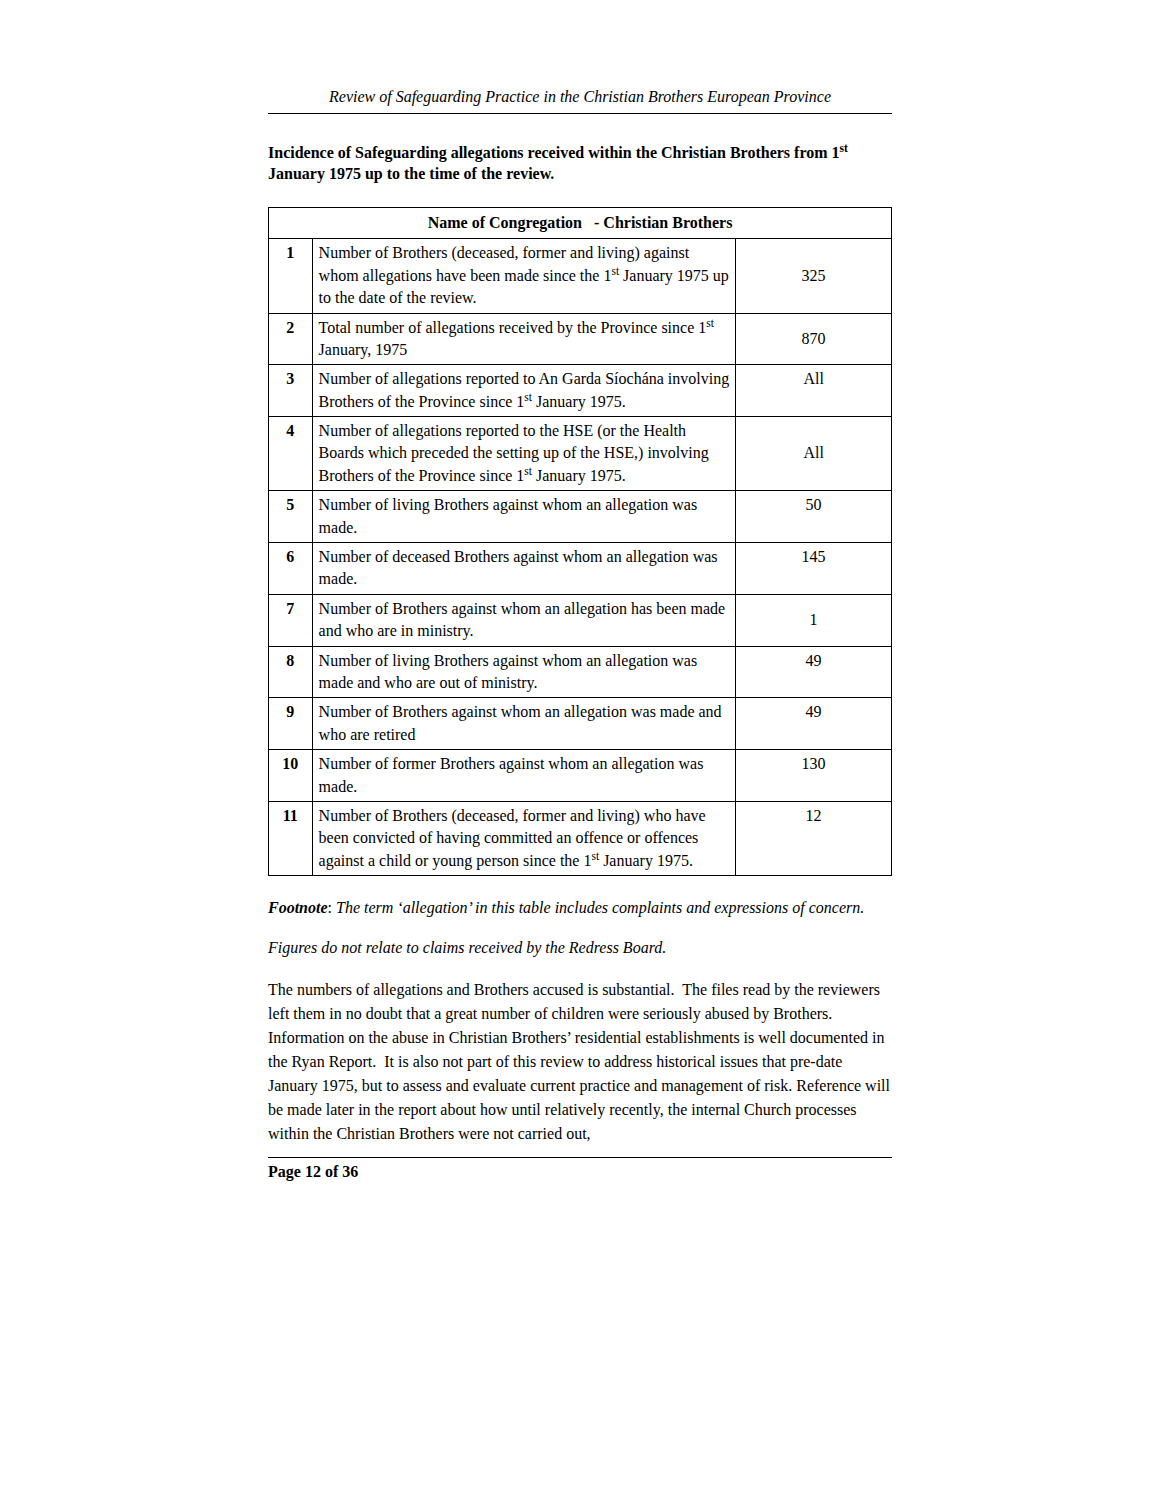Review of Safeguarding Practice in the Christian Brothers European Province
Incidence of Safeguarding allegations received within the Christian Brothers from 1st January 1975 up to the time of the review.
| Name of Congregation - Christian Brothers |
| --- |
| 1 | Number of Brothers (deceased, former and living) against whom allegations have been made since the 1 st January 1975 up to the date of the review. | 325 |
| 2 | Total number of allegations received by the Province since 1 st January, 1975 | 870 |
| 3 | Number of allegations reported to An Garda Síochána involving Brothers of the Province since 1 st January 1975. | All |
| 4 | Number of allegations reported to the HSE (or the Health Boards which preceded the setting up of the HSE,) involving Brothers of the Province since 1 st January 1975. | All |
| 5 | Number of living Brothers against whom an allegation was made. | 50 |
| 6 | Number of deceased Brothers against whom an allegation was made. | 145 |
| 7 | Number of Brothers against whom an allegation has been made and who are in ministry. | 1 |
| 8 | Number of living Brothers against whom an allegation was made and who are out of ministry. | 49 |
| 9 | Number of Brothers against whom an allegation was made and who are retired | 49 |
| 10 | Number of former Brothers against whom an allegation was made. | 130 |
| 11 | Number of Brothers (deceased, former and living) who have been convicted of having committed an offence or offences against a child or young person since the 1 st January 1975. | 12 |
Footnote: The term ‘allegation’ in this table includes complaints and expressions of concern.
Figures do not relate to claims received by the Redress Board.
The numbers of allegations and Brothers accused is substantial. The files read by the reviewers left them in no doubt that a great number of children were seriously abused by Brothers. Information on the abuse in Christian Brothers’ residential establishments is well documented in the Ryan Report. It is also not part of this review to address historical issues that pre-date January 1975, but to assess and evaluate current practice and management of risk. Reference will be made later in the report about how until relatively recently, the internal Church processes within the Christian Brothers were not carried out,
Page 12 of 36